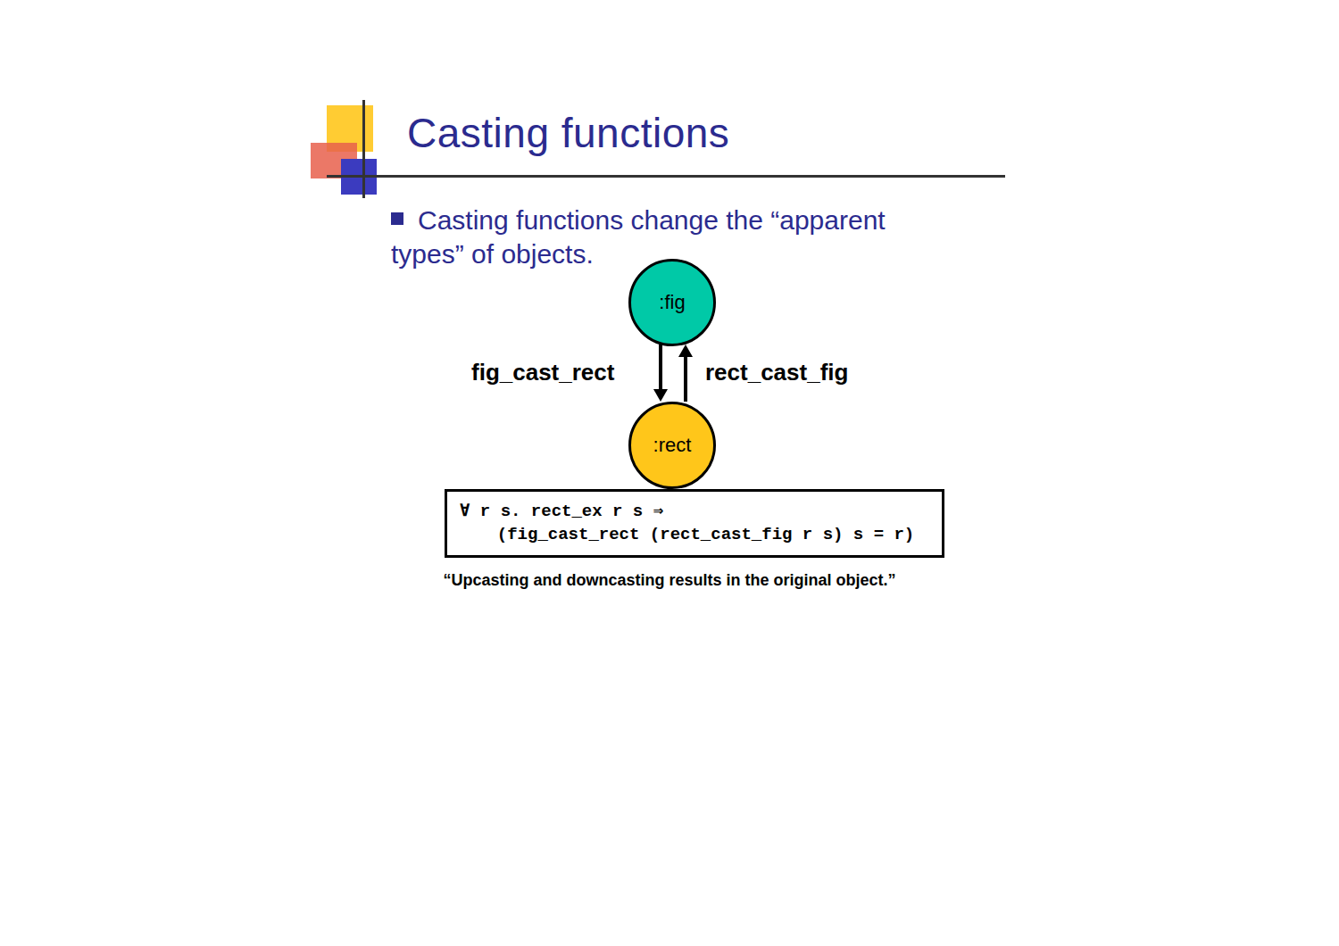Casting functions
Casting functions change the “apparent types” of objects.
:fig
:rect
fig_cast_rect
rect_cast_fig
∀ r s. rect_ex r s ⇒
(fig_cast_rect (rect_cast_fig r s) s = r)
“Upcasting and downcasting results in the original object.”